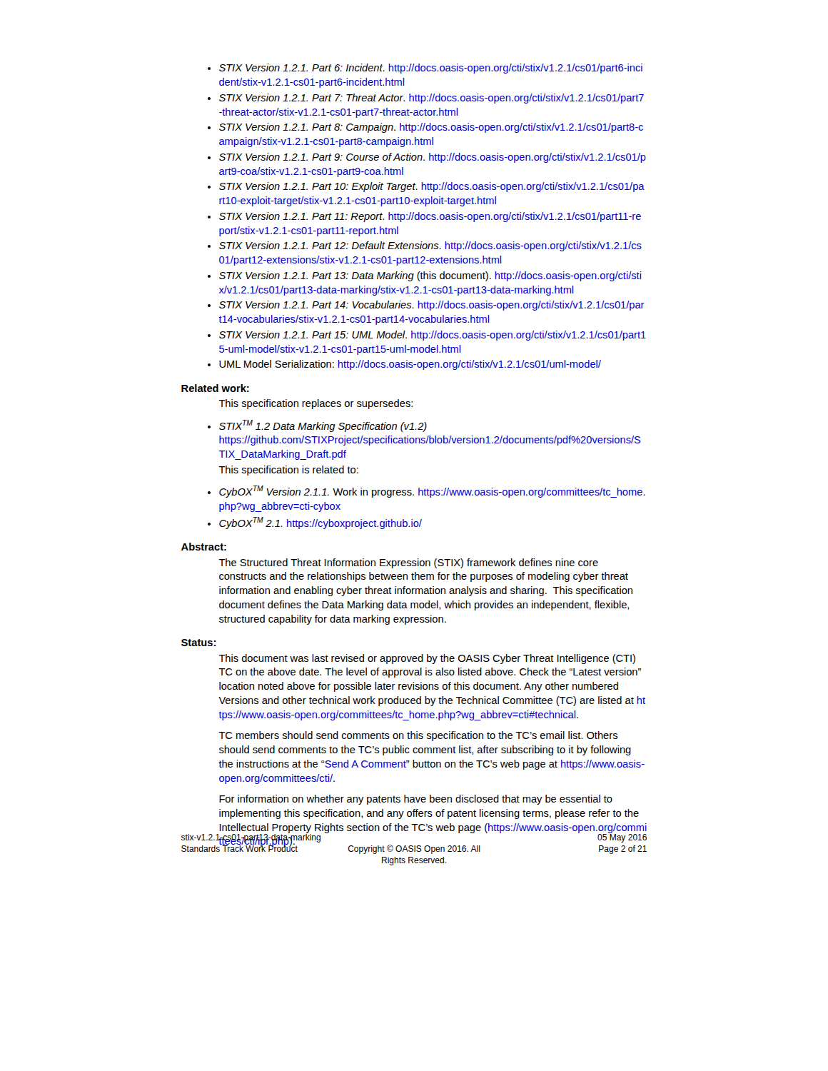STIX Version 1.2.1. Part 6: Incident. http://docs.oasis-open.org/cti/stix/v1.2.1/cs01/part6-incident/stix-v1.2.1-cs01-part6-incident.html
STIX Version 1.2.1. Part 7: Threat Actor. http://docs.oasis-open.org/cti/stix/v1.2.1/cs01/part7-threat-actor/stix-v1.2.1-cs01-part7-threat-actor.html
STIX Version 1.2.1. Part 8: Campaign. http://docs.oasis-open.org/cti/stix/v1.2.1/cs01/part8-campaign/stix-v1.2.1-cs01-part8-campaign.html
STIX Version 1.2.1. Part 9: Course of Action. http://docs.oasis-open.org/cti/stix/v1.2.1/cs01/part9-coa/stix-v1.2.1-cs01-part9-coa.html
STIX Version 1.2.1. Part 10: Exploit Target. http://docs.oasis-open.org/cti/stix/v1.2.1/cs01/part10-exploit-target/stix-v1.2.1-cs01-part10-exploit-target.html
STIX Version 1.2.1. Part 11: Report. http://docs.oasis-open.org/cti/stix/v1.2.1/cs01/part11-report/stix-v1.2.1-cs01-part11-report.html
STIX Version 1.2.1. Part 12: Default Extensions. http://docs.oasis-open.org/cti/stix/v1.2.1/cs01/part12-extensions/stix-v1.2.1-cs01-part12-extensions.html
STIX Version 1.2.1. Part 13: Data Marking (this document). http://docs.oasis-open.org/cti/stix/v1.2.1/cs01/part13-data-marking/stix-v1.2.1-cs01-part13-data-marking.html
STIX Version 1.2.1. Part 14: Vocabularies. http://docs.oasis-open.org/cti/stix/v1.2.1/cs01/part14-vocabularies/stix-v1.2.1-cs01-part14-vocabularies.html
STIX Version 1.2.1. Part 15: UML Model. http://docs.oasis-open.org/cti/stix/v1.2.1/cs01/part15-uml-model/stix-v1.2.1-cs01-part15-uml-model.html
UML Model Serialization: http://docs.oasis-open.org/cti/stix/v1.2.1/cs01/uml-model/
Related work:
This specification replaces or supersedes:
STIXTM 1.2 Data Marking Specification (v1.2)
https://github.com/STIXProject/specifications/blob/version1.2/documents/pdf%20versions/STIX_DataMarking_Draft.pdf
This specification is related to:
CybOXTM Version 2.1.1. Work in progress. https://www.oasis-open.org/committees/tc_home.php?wg_abbrev=cti-cybox
CybOXTM 2.1. https://cyboxproject.github.io/
Abstract:
The Structured Threat Information Expression (STIX) framework defines nine core constructs and the relationships between them for the purposes of modeling cyber threat information and enabling cyber threat information analysis and sharing. This specification document defines the Data Marking data model, which provides an independent, flexible, structured capability for data marking expression.
Status:
This document was last revised or approved by the OASIS Cyber Threat Intelligence (CTI) TC on the above date. The level of approval is also listed above. Check the “Latest version” location noted above for possible later revisions of this document. Any other numbered Versions and other technical work produced by the Technical Committee (TC) are listed at https://www.oasis-open.org/committees/tc_home.php?wg_abbrev=cti#technical.
TC members should send comments on this specification to the TC’s email list. Others should send comments to the TC’s public comment list, after subscribing to it by following the instructions at the “Send A Comment” button on the TC’s web page at https://www.oasis-open.org/committees/cti/.
For information on whether any patents have been disclosed that may be essential to implementing this specification, and any offers of patent licensing terms, please refer to the Intellectual Property Rights section of the TC’s web page (https://www.oasis-open.org/committees/cti/ipr.php).
| stix-v1.2.1-cs01-part13-data-marking | | 05 May 2016 |
| Standards Track Work Product | Copyright © OASIS Open 2016. All Rights Reserved. | Page 2 of 21 |